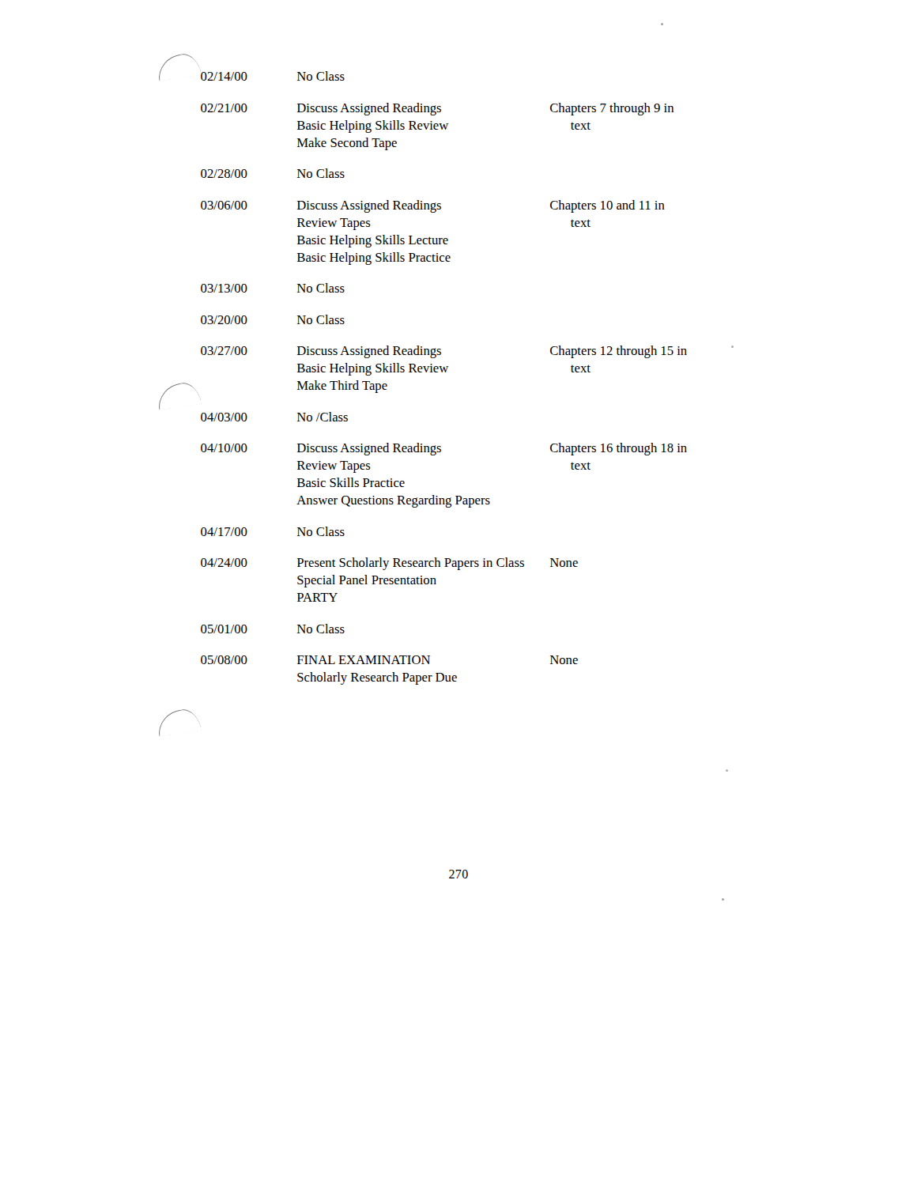| 02/14/00 | No Class | |
| 02/21/00 | Discuss Assigned Readings Basic Helping Skills Review Make Second Tape | Chapters 7 through 9 in text |
| 02/28/00 | No Class | |
| 03/06/00 | Discuss Assigned Readings Review Tapes Basic Helping Skills Lecture Basic Helping Skills Practice | Chapters 10 and 11 in text |
| 03/13/00 | No Class | |
| 03/20/00 | No Class | |
| 03/27/00 | Discuss Assigned Readings Basic Helping Skills Review Make Third Tape | Chapters 12 through 15 in text |
| 04/03/00 | No /Class | |
| 04/10/00 | Discuss Assigned Readings Review Tapes Basic Skills Practice Answer Questions Regarding Papers | Chapters 16 through 18 in text |
| 04/17/00 | No Class | |
| 04/24/00 | Present Scholarly Research Papers in Class Special Panel Presentation PARTY | None |
| 05/01/00 | No Class | |
| 05/08/00 | FINAL EXAMINATION Scholarly Research Paper Due | None |
270